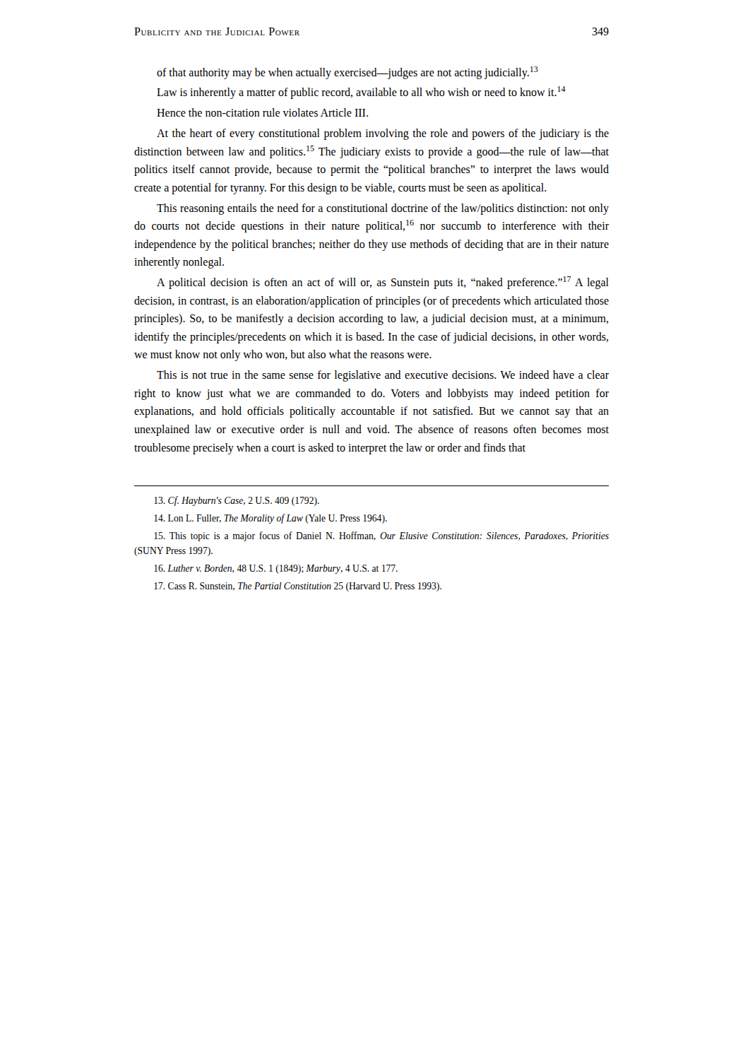Publicity and the Judicial Power 349
of that authority may be when actually exercised—judges are not acting judicially.13
Law is inherently a matter of public record, available to all who wish or need to know it.14
Hence the non-citation rule violates Article III.
At the heart of every constitutional problem involving the role and powers of the judiciary is the distinction between law and politics.15 The judiciary exists to provide a good—the rule of law—that politics itself cannot provide, because to permit the “political branches” to interpret the laws would create a potential for tyranny. For this design to be viable, courts must be seen as apolitical.
This reasoning entails the need for a constitutional doctrine of the law/politics distinction: not only do courts not decide questions in their nature political,16 nor succumb to interference with their independence by the political branches; neither do they use methods of deciding that are in their nature inherently nonlegal.
A political decision is often an act of will or, as Sunstein puts it, “naked preference.”17 A legal decision, in contrast, is an elaboration/application of principles (or of precedents which articulated those principles). So, to be manifestly a decision according to law, a judicial decision must, at a minimum, identify the principles/precedents on which it is based. In the case of judicial decisions, in other words, we must know not only who won, but also what the reasons were.
This is not true in the same sense for legislative and executive decisions. We indeed have a clear right to know just what we are commanded to do. Voters and lobbyists may indeed petition for explanations, and hold officials politically accountable if not satisfied. But we cannot say that an unexplained law or executive order is null and void. The absence of reasons often becomes most troublesome precisely when a court is asked to interpret the law or order and finds that
13. Cf. Hayburn's Case, 2 U.S. 409 (1792).
14. Lon L. Fuller, The Morality of Law (Yale U. Press 1964).
15. This topic is a major focus of Daniel N. Hoffman, Our Elusive Constitution: Silences, Paradoxes, Priorities (SUNY Press 1997).
16. Luther v. Borden, 48 U.S. 1 (1849); Marbury, 4 U.S. at 177.
17. Cass R. Sunstein, The Partial Constitution 25 (Harvard U. Press 1993).